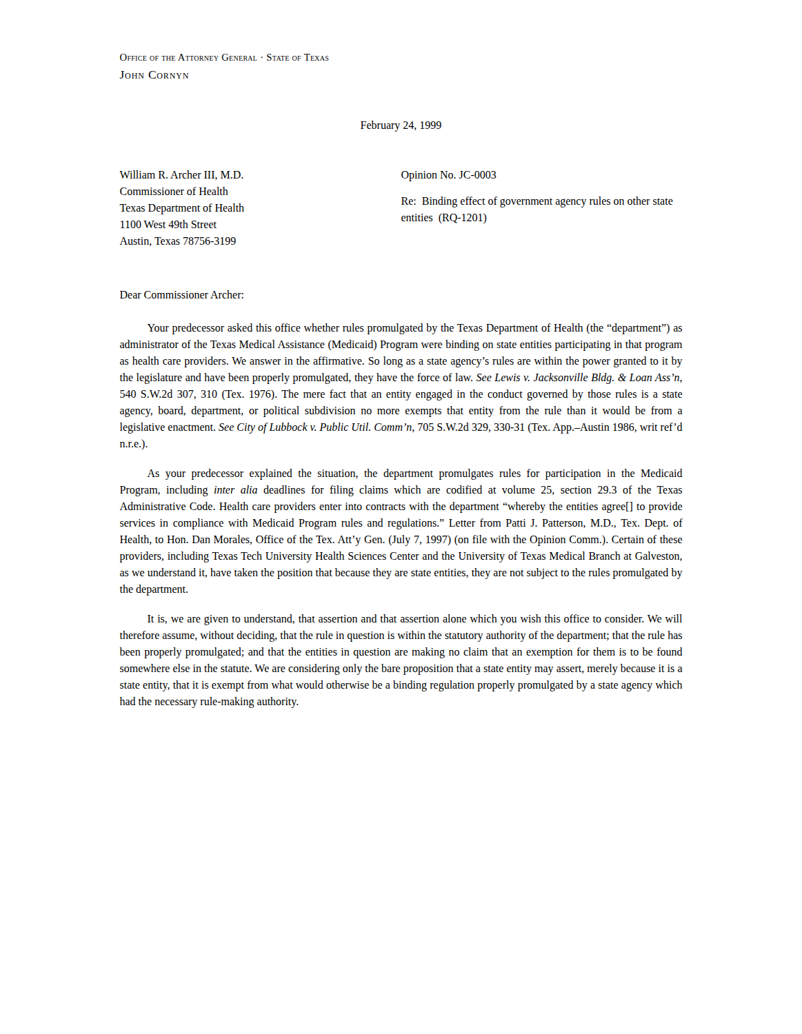Office of the Attorney General · State of Texas
John Cornyn
February 24, 1999
| William R. Archer III, M.D. Commissioner of Health Texas Department of Health 1100 West 49th Street Austin, Texas 78756-3199 | Opinion No. JC-0003 Re: Binding effect of government agency rules on other state entities (RQ-1201) |
Dear Commissioner Archer:
Your predecessor asked this office whether rules promulgated by the Texas Department of Health (the “department”) as administrator of the Texas Medical Assistance (Medicaid) Program were binding on state entities participating in that program as health care providers. We answer in the affirmative. So long as a state agency’s rules are within the power granted to it by the legislature and have been properly promulgated, they have the force of law. See Lewis v. Jacksonville Bldg. & Loan Ass’n, 540 S.W.2d 307, 310 (Tex. 1976). The mere fact that an entity engaged in the conduct governed by those rules is a state agency, board, department, or political subdivision no more exempts that entity from the rule than it would be from a legislative enactment. See City of Lubbock v. Public Util. Comm’n, 705 S.W.2d 329, 330-31 (Tex. App.–Austin 1986, writ ref’d n.r.e.).
As your predecessor explained the situation, the department promulgates rules for participation in the Medicaid Program, including inter alia deadlines for filing claims which are codified at volume 25, section 29.3 of the Texas Administrative Code. Health care providers enter into contracts with the department “whereby the entities agree[] to provide services in compliance with Medicaid Program rules and regulations.” Letter from Patti J. Patterson, M.D., Tex. Dept. of Health, to Hon. Dan Morales, Office of the Tex. Att’y Gen. (July 7, 1997) (on file with the Opinion Comm.). Certain of these providers, including Texas Tech University Health Sciences Center and the University of Texas Medical Branch at Galveston, as we understand it, have taken the position that because they are state entities, they are not subject to the rules promulgated by the department.
It is, we are given to understand, that assertion and that assertion alone which you wish this office to consider. We will therefore assume, without deciding, that the rule in question is within the statutory authority of the department; that the rule has been properly promulgated; and that the entities in question are making no claim that an exemption for them is to be found somewhere else in the statute. We are considering only the bare proposition that a state entity may assert, merely because it is a state entity, that it is exempt from what would otherwise be a binding regulation properly promulgated by a state agency which had the necessary rule-making authority.